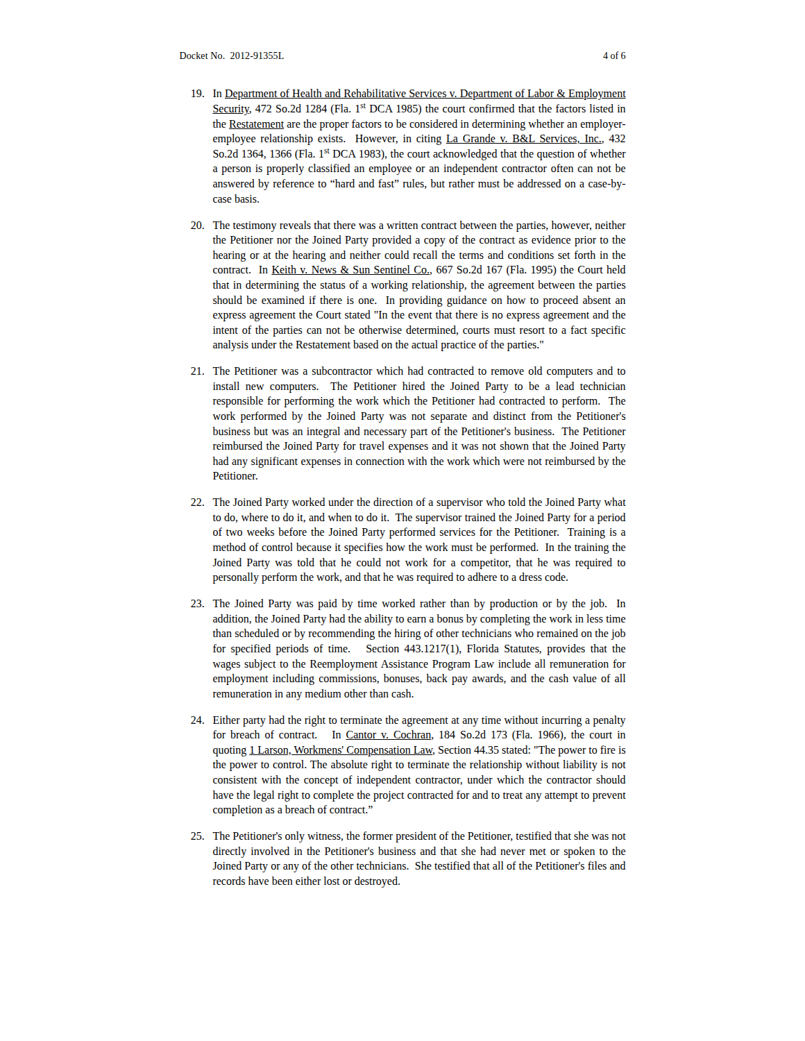Docket No. 2012-91355L 4 of 6
In Department of Health and Rehabilitative Services v. Department of Labor & Employment Security, 472 So.2d 1284 (Fla. 1st DCA 1985) the court confirmed that the factors listed in the Restatement are the proper factors to be considered in determining whether an employer-employee relationship exists. However, in citing La Grande v. B&L Services, Inc., 432 So.2d 1364, 1366 (Fla. 1st DCA 1983), the court acknowledged that the question of whether a person is properly classified an employee or an independent contractor often can not be answered by reference to “hard and fast” rules, but rather must be addressed on a case-by-case basis.
The testimony reveals that there was a written contract between the parties, however, neither the Petitioner nor the Joined Party provided a copy of the contract as evidence prior to the hearing or at the hearing and neither could recall the terms and conditions set forth in the contract. In Keith v. News & Sun Sentinel Co., 667 So.2d 167 (Fla. 1995) the Court held that in determining the status of a working relationship, the agreement between the parties should be examined if there is one. In providing guidance on how to proceed absent an express agreement the Court stated "In the event that there is no express agreement and the intent of the parties can not be otherwise determined, courts must resort to a fact specific analysis under the Restatement based on the actual practice of the parties."
The Petitioner was a subcontractor which had contracted to remove old computers and to install new computers. The Petitioner hired the Joined Party to be a lead technician responsible for performing the work which the Petitioner had contracted to perform. The work performed by the Joined Party was not separate and distinct from the Petitioner's business but was an integral and necessary part of the Petitioner's business. The Petitioner reimbursed the Joined Party for travel expenses and it was not shown that the Joined Party had any significant expenses in connection with the work which were not reimbursed by the Petitioner.
The Joined Party worked under the direction of a supervisor who told the Joined Party what to do, where to do it, and when to do it. The supervisor trained the Joined Party for a period of two weeks before the Joined Party performed services for the Petitioner. Training is a method of control because it specifies how the work must be performed. In the training the Joined Party was told that he could not work for a competitor, that he was required to personally perform the work, and that he was required to adhere to a dress code.
The Joined Party was paid by time worked rather than by production or by the job. In addition, the Joined Party had the ability to earn a bonus by completing the work in less time than scheduled or by recommending the hiring of other technicians who remained on the job for specified periods of time. Section 443.1217(1), Florida Statutes, provides that the wages subject to the Reemployment Assistance Program Law include all remuneration for employment including commissions, bonuses, back pay awards, and the cash value of all remuneration in any medium other than cash.
Either party had the right to terminate the agreement at any time without incurring a penalty for breach of contract. In Cantor v. Cochran, 184 So.2d 173 (Fla. 1966), the court in quoting 1 Larson, Workmens' Compensation Law, Section 44.35 stated: "The power to fire is the power to control. The absolute right to terminate the relationship without liability is not consistent with the concept of independent contractor, under which the contractor should have the legal right to complete the project contracted for and to treat any attempt to prevent completion as a breach of contract.”
The Petitioner's only witness, the former president of the Petitioner, testified that she was not directly involved in the Petitioner's business and that she had never met or spoken to the Joined Party or any of the other technicians. She testified that all of the Petitioner's files and records have been either lost or destroyed.